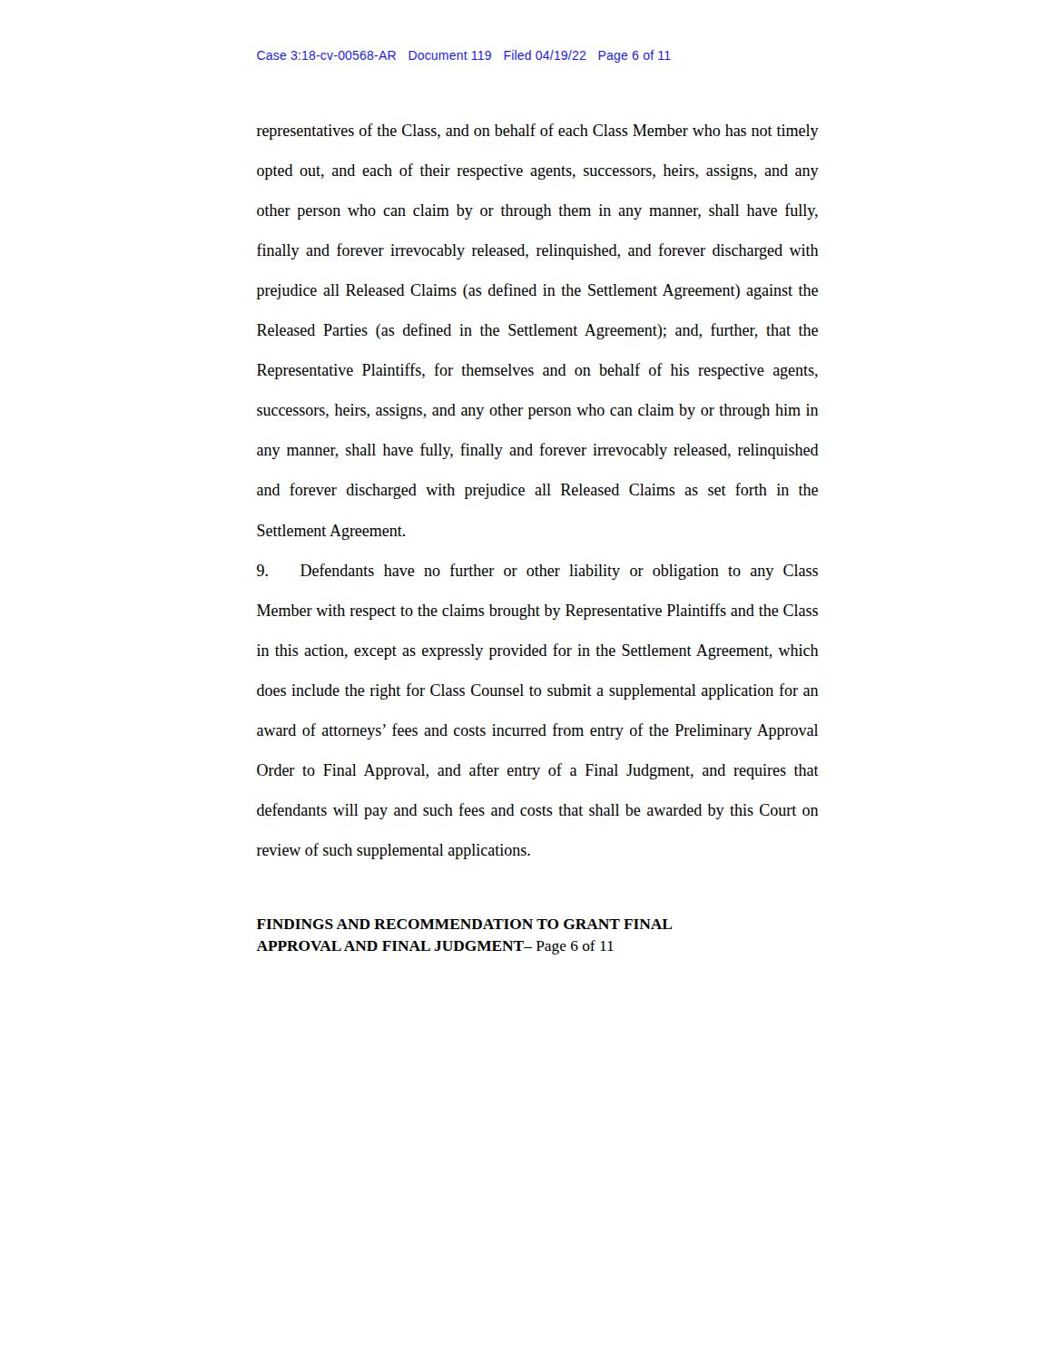Case 3:18-cv-00568-AR Document 119 Filed 04/19/22 Page 6 of 11
representatives of the Class, and on behalf of each Class Member who has not timely opted out, and each of their respective agents, successors, heirs, assigns, and any other person who can claim by or through them in any manner, shall have fully, finally and forever irrevocably released, relinquished, and forever discharged with prejudice all Released Claims (as defined in the Settlement Agreement) against the Released Parties (as defined in the Settlement Agreement); and, further, that the Representative Plaintiffs, for themselves and on behalf of his respective agents, successors, heirs, assigns, and any other person who can claim by or through him in any manner, shall have fully, finally and forever irrevocably released, relinquished and forever discharged with prejudice all Released Claims as set forth in the Settlement Agreement.
9. Defendants have no further or other liability or obligation to any Class Member with respect to the claims brought by Representative Plaintiffs and the Class in this action, except as expressly provided for in the Settlement Agreement, which does include the right for Class Counsel to submit a supplemental application for an award of attorneys’ fees and costs incurred from entry of the Preliminary Approval Order to Final Approval, and after entry of a Final Judgment, and requires that defendants will pay and such fees and costs that shall be awarded by this Court on review of such supplemental applications.
FINDINGS AND RECOMMENDATION TO GRANT FINAL
APPROVAL AND FINAL JUDGMENT– Page 6 of 11